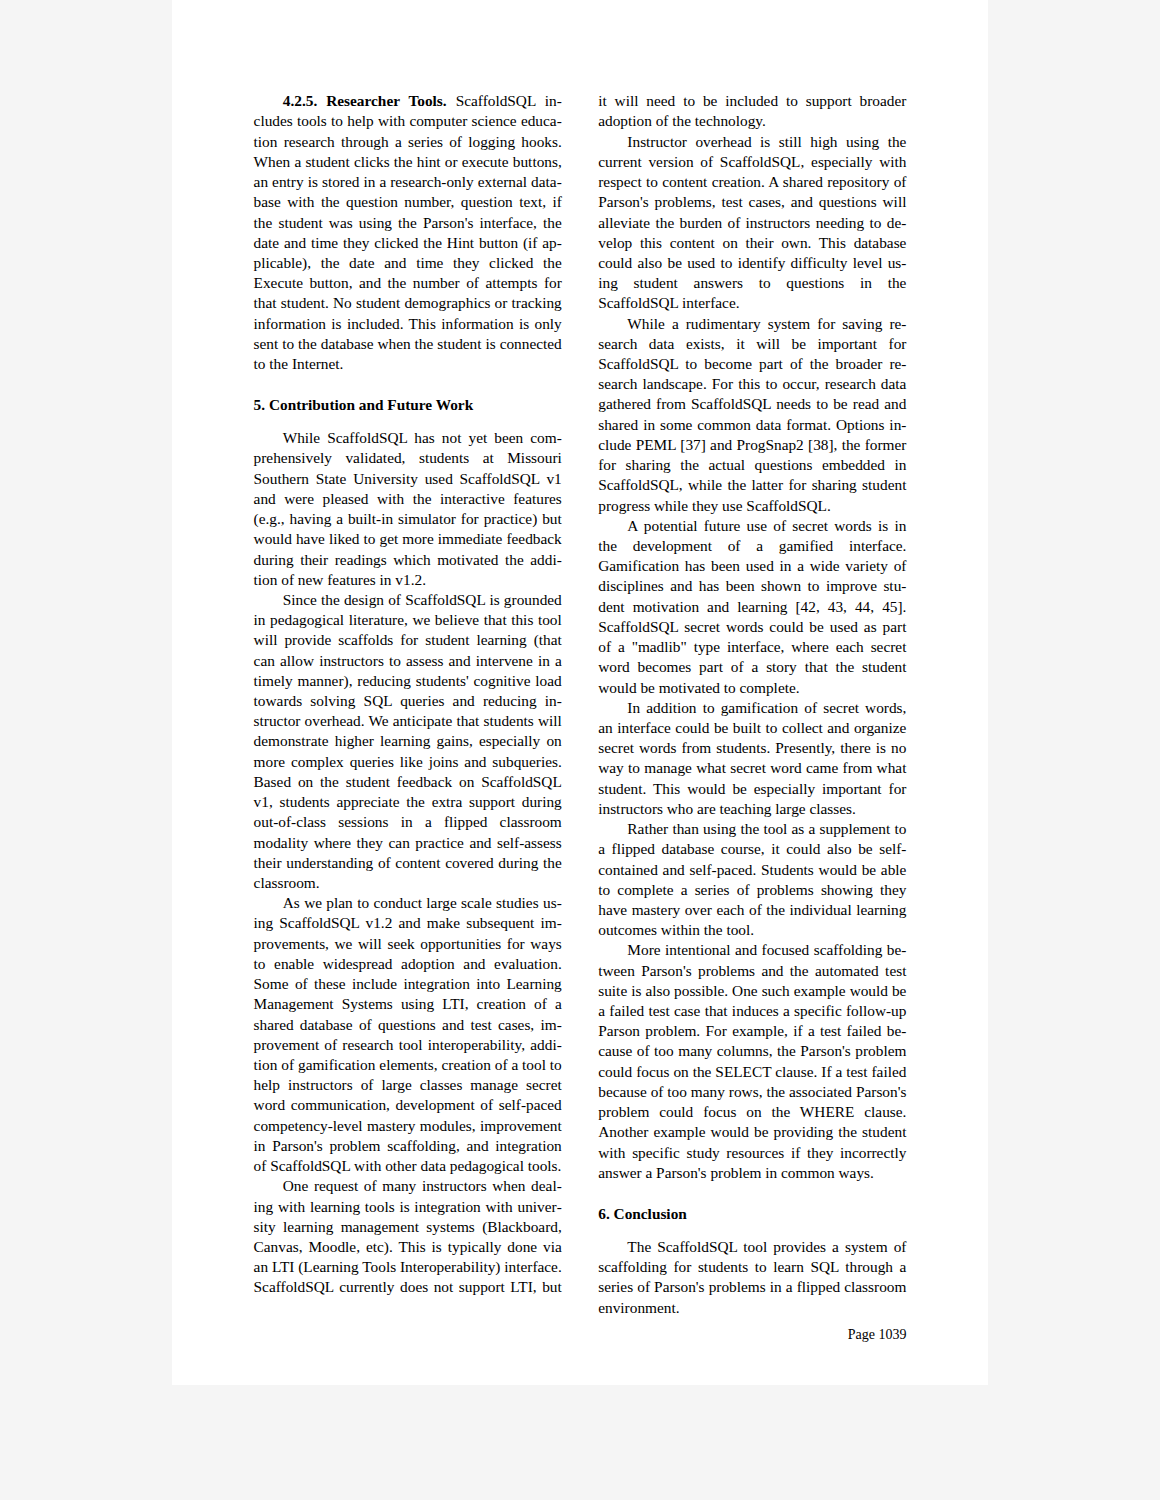4.2.5. Researcher Tools. ScaffoldSQL includes tools to help with computer science education research through a series of logging hooks. When a student clicks the hint or execute buttons, an entry is stored in a research-only external database with the question number, question text, if the student was using the Parson's interface, the date and time they clicked the Hint button (if applicable), the date and time they clicked the Execute button, and the number of attempts for that student. No student demographics or tracking information is included. This information is only sent to the database when the student is connected to the Internet.
5. Contribution and Future Work
While ScaffoldSQL has not yet been comprehensively validated, students at Missouri Southern State University used ScaffoldSQL v1 and were pleased with the interactive features (e.g., having a built-in simulator for practice) but would have liked to get more immediate feedback during their readings which motivated the addition of new features in v1.2.
Since the design of ScaffoldSQL is grounded in pedagogical literature, we believe that this tool will provide scaffolds for student learning (that can allow instructors to assess and intervene in a timely manner), reducing students' cognitive load towards solving SQL queries and reducing instructor overhead. We anticipate that students will demonstrate higher learning gains, especially on more complex queries like joins and subqueries. Based on the student feedback on ScaffoldSQL v1, students appreciate the extra support during out-of-class sessions in a flipped classroom modality where they can practice and self-assess their understanding of content covered during the classroom.
As we plan to conduct large scale studies using ScaffoldSQL v1.2 and make subsequent improvements, we will seek opportunities for ways to enable widespread adoption and evaluation. Some of these include integration into Learning Management Systems using LTI, creation of a shared database of questions and test cases, improvement of research tool interoperability, addition of gamification elements, creation of a tool to help instructors of large classes manage secret word communication, development of self-paced competency-level mastery modules, improvement in Parson's problem scaffolding, and integration of ScaffoldSQL with other data pedagogical tools.
One request of many instructors when dealing with learning tools is integration with university learning management systems (Blackboard, Canvas, Moodle, etc). This is typically done via an LTI (Learning Tools Interoperability) interface. ScaffoldSQL currently does not support LTI, but it will need to be included to support broader adoption of the technology.
Instructor overhead is still high using the current version of ScaffoldSQL, especially with respect to content creation. A shared repository of Parson's problems, test cases, and questions will alleviate the burden of instructors needing to develop this content on their own. This database could also be used to identify difficulty level using student answers to questions in the ScaffoldSQL interface.
While a rudimentary system for saving research data exists, it will be important for ScaffoldSQL to become part of the broader research landscape. For this to occur, research data gathered from ScaffoldSQL needs to be read and shared in some common data format. Options include PEML [37] and ProgSnap2 [38], the former for sharing the actual questions embedded in ScaffoldSQL, while the latter for sharing student progress while they use ScaffoldSQL.
A potential future use of secret words is in the development of a gamified interface. Gamification has been used in a wide variety of disciplines and has been shown to improve student motivation and learning [42, 43, 44, 45]. ScaffoldSQL secret words could be used as part of a "madlib" type interface, where each secret word becomes part of a story that the student would be motivated to complete.
In addition to gamification of secret words, an interface could be built to collect and organize secret words from students. Presently, there is no way to manage what secret word came from what student. This would be especially important for instructors who are teaching large classes.
Rather than using the tool as a supplement to a flipped database course, it could also be self-contained and self-paced. Students would be able to complete a series of problems showing they have mastery over each of the individual learning outcomes within the tool.
More intentional and focused scaffolding between Parson's problems and the automated test suite is also possible. One such example would be a failed test case that induces a specific follow-up Parson problem. For example, if a test failed because of too many columns, the Parson's problem could focus on the SELECT clause. If a test failed because of too many rows, the associated Parson's problem could focus on the WHERE clause. Another example would be providing the student with specific study resources if they incorrectly answer a Parson's problem in common ways.
6. Conclusion
The ScaffoldSQL tool provides a system of scaffolding for students to learn SQL through a series of Parson's problems in a flipped classroom environment.
Page 1039